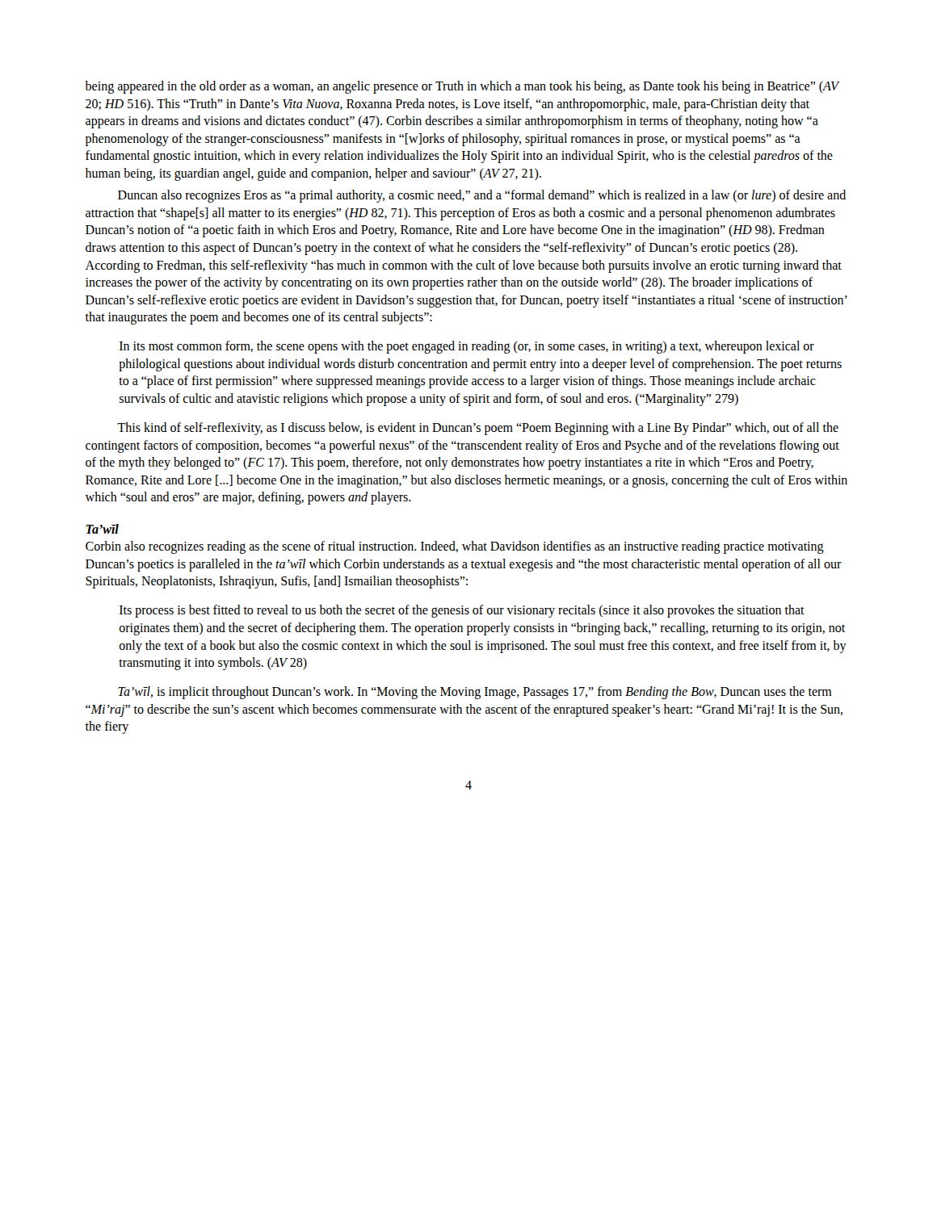being appeared in the old order as a woman, an angelic presence or Truth in which a man took his being, as Dante took his being in Beatrice” (AV 20; HD 516). This “Truth” in Dante’s Vita Nuova, Roxanna Preda notes, is Love itself, “an anthropomorphic, male, para-Christian deity that appears in dreams and visions and dictates conduct” (47). Corbin describes a similar anthropomorphism in terms of theophany, noting how “a phenomenology of the stranger-consciousness” manifests in “[w]orks of philosophy, spiritual romances in prose, or mystical poems” as “a fundamental gnostic intuition, which in every relation individualizes the Holy Spirit into an individual Spirit, who is the celestial paredros of the human being, its guardian angel, guide and companion, helper and saviour” (AV 27, 21).
Duncan also recognizes Eros as “a primal authority, a cosmic need,” and a “formal demand” which is realized in a law (or lure) of desire and attraction that “shape[s] all matter to its energies” (HD 82, 71). This perception of Eros as both a cosmic and a personal phenomenon adumbrates Duncan’s notion of “a poetic faith in which Eros and Poetry, Romance, Rite and Lore have become One in the imagination” (HD 98). Fredman draws attention to this aspect of Duncan’s poetry in the context of what he considers the “self-reflexivity” of Duncan’s erotic poetics (28). According to Fredman, this self-reflexivity “has much in common with the cult of love because both pursuits involve an erotic turning inward that increases the power of the activity by concentrating on its own properties rather than on the outside world” (28). The broader implications of Duncan’s self-reflexive erotic poetics are evident in Davidson’s suggestion that, for Duncan, poetry itself “instantiates a ritual ‘scene of instruction’ that inaugurates the poem and becomes one of its central subjects”:
In its most common form, the scene opens with the poet engaged in reading (or, in some cases, in writing) a text, whereupon lexical or philological questions about individual words disturb concentration and permit entry into a deeper level of comprehension. The poet returns to a “place of first permission” where suppressed meanings provide access to a larger vision of things. Those meanings include archaic survivals of cultic and atavistic religions which propose a unity of spirit and form, of soul and eros. (“Marginality” 279)
This kind of self-reflexivity, as I discuss below, is evident in Duncan’s poem “Poem Beginning with a Line By Pindar” which, out of all the contingent factors of composition, becomes “a powerful nexus” of the “transcendent reality of Eros and Psyche and of the revelations flowing out of the myth they belonged to” (FC 17). This poem, therefore, not only demonstrates how poetry instantiates a rite in which “Eros and Poetry, Romance, Rite and Lore [...] become One in the imagination,” but also discloses hermetic meanings, or a gnosis, concerning the cult of Eros within which “soul and eros” are major, defining, powers and players.
Ta’wīl
Corbin also recognizes reading as the scene of ritual instruction. Indeed, what Davidson identifies as an instructive reading practice motivating Duncan’s poetics is paralleled in the ta’wīl which Corbin understands as a textual exegesis and “the most characteristic mental operation of all our Spirituals, Neoplatonists, Ishraqiyun, Sufis, [and] Ismailian theosophists”:
Its process is best fitted to reveal to us both the secret of the genesis of our visionary recitals (since it also provokes the situation that originates them) and the secret of deciphering them. The operation properly consists in “bringing back,” recalling, returning to its origin, not only the text of a book but also the cosmic context in which the soul is imprisoned. The soul must free this context, and free itself from it, by transmuting it into symbols. (AV 28)
Ta’wīl, is implicit throughout Duncan’s work. In “Moving the Moving Image, Passages 17,” from Bending the Bow, Duncan uses the term “Mi’raj” to describe the sun’s ascent which becomes commensurate with the ascent of the enraptured speaker’s heart: “Grand Mi’raj! It is the Sun, the fiery
4